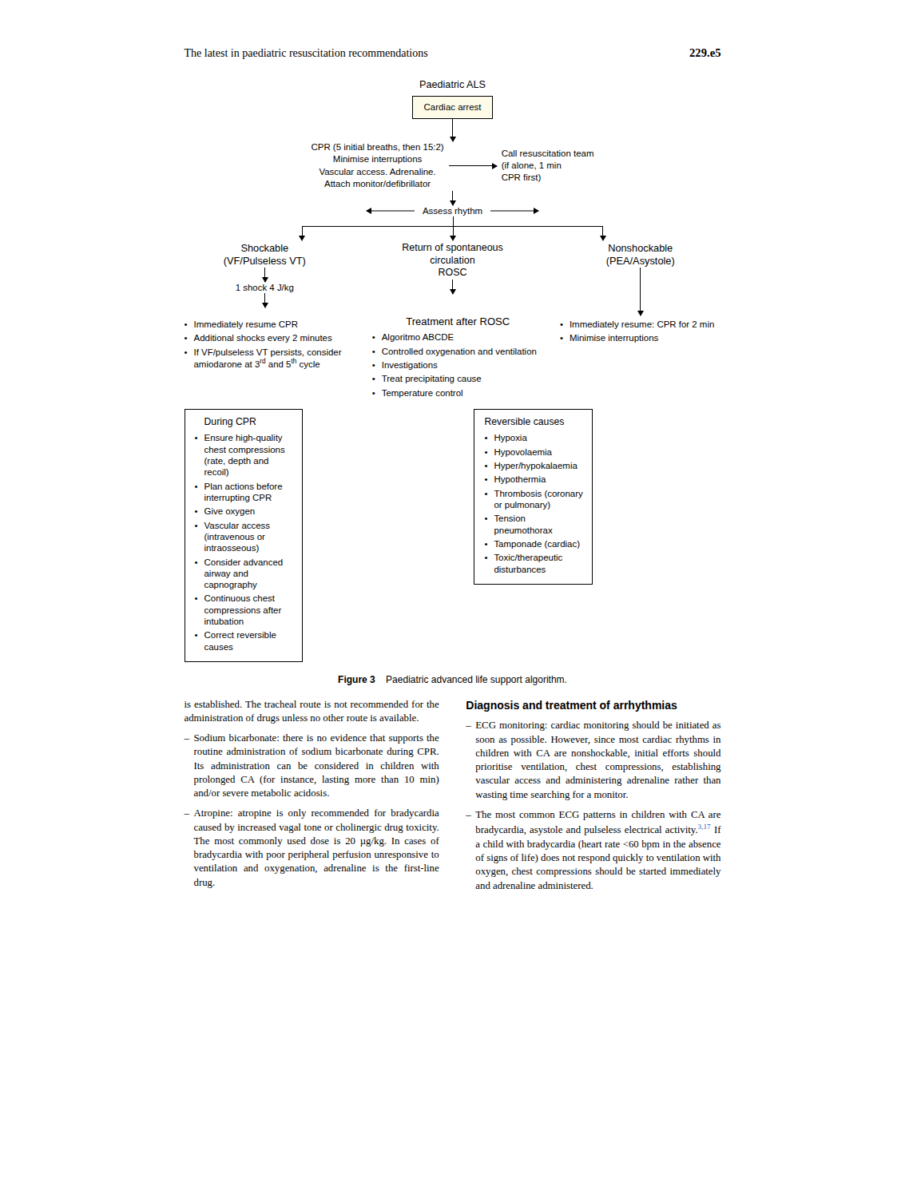The latest in paediatric resuscitation recommendations
229.e5
Paediatric ALS
Cardiac arrest
CPR (5 initial breaths, then 15:2)
Minimise interruptions
Vascular access. Adrenaline.
Attach monitor/defibrillator
Call resuscitation team
(if alone, 1 min
CPR first)
Assess rhythm
Shockable
(VF/Pulseless VT)
1 shock 4 J/kg
Return of spontaneous
circulation
ROSC
Nonshockable
(PEA/Asystole)
Immediately resume CPR
Additional shocks every 2 minutes
If VF/pulseless VT persists, consider amiodarone at 3rd and 5th cycle
Treatment after ROSC
Algoritmo ABCDE
Controlled oxygenation and ventilation
Investigations
Treat precipitating cause
Temperature control
Immediately resume: CPR for 2 min
Minimise interruptions
During CPR
Ensure high-quality chest compressions (rate, depth and recoil)
Plan actions before interrupting CPR
Give oxygen
Vascular access (intravenous or intraosseous)
Consider advanced airway and capnography
Continuous chest compressions after intubation
Correct reversible causes
Reversible causes
Hypoxia
Hypovolaemia
Hyper/hypokalaemia
Hypothermia
Thrombosis (coronary or pulmonary)
Tension pneumothorax
Tamponade (cardiac)
Toxic/therapeutic disturbances
Figure 3 Paediatric advanced life support algorithm.
is established. The tracheal route is not recommended for the administration of drugs unless no other route is available.
Sodium bicarbonate: there is no evidence that supports the routine administration of sodium bicarbonate during CPR. Its administration can be considered in children with prolonged CA (for instance, lasting more than 10 min) and/or severe metabolic acidosis.
Atropine: atropine is only recommended for bradycardia caused by increased vagal tone or cholinergic drug toxicity. The most commonly used dose is 20 µg/kg. In cases of bradycardia with poor peripheral perfusion unresponsive to ventilation and oxygenation, adrenaline is the first-line drug.
Diagnosis and treatment of arrhythmias
ECG monitoring: cardiac monitoring should be initiated as soon as possible. However, since most cardiac rhythms in children with CA are nonshockable, initial efforts should prioritise ventilation, chest compressions, establishing vascular access and administering adrenaline rather than wasting time searching for a monitor.
The most common ECG patterns in children with CA are bradycardia, asystole and pulseless electrical activity.3,17 If a child with bradycardia (heart rate <60 bpm in the absence of signs of life) does not respond quickly to ventilation with oxygen, chest compressions should be started immediately and adrenaline administered.